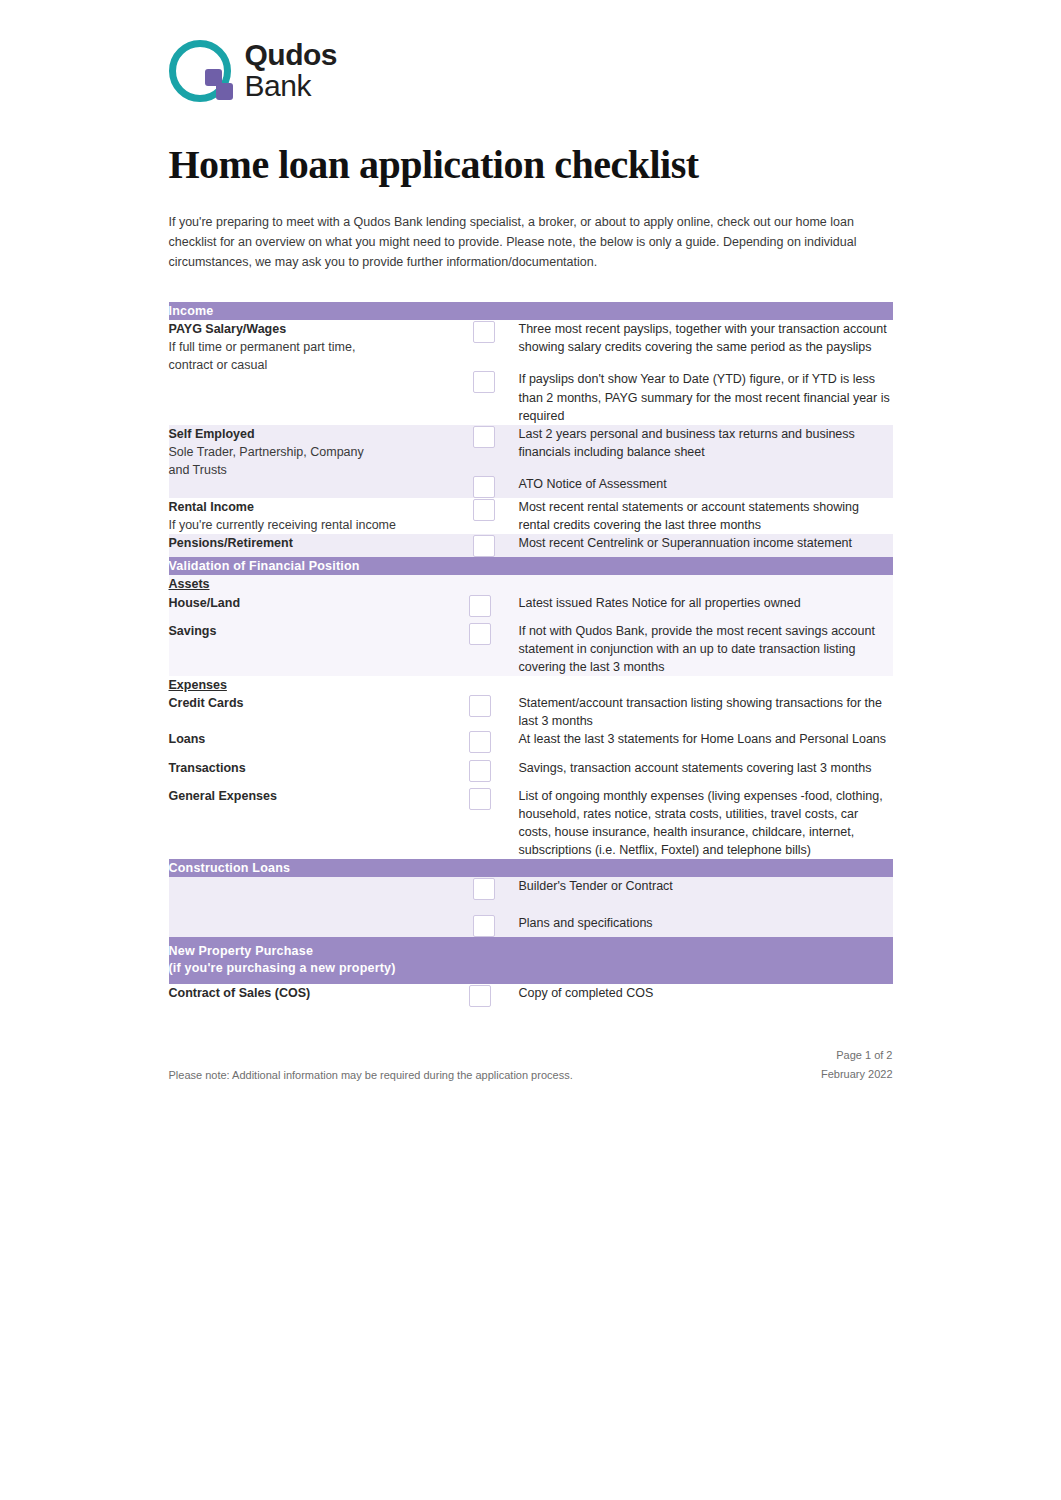Qudos Bank
Home loan application checklist
If you're preparing to meet with a Qudos Bank lending specialist, a broker, or about to apply online, check out our home loan checklist for an overview on what you might need to provide. Please note, the below is only a guide. Depending on individual circumstances, we may ask you to provide further information/documentation.
| Income |
| PAYG Salary/Wages If full time or permanent part time, contract or casual | Three most recent payslips, together with your transaction account showing salary credits covering the same period as the payslips If payslips don't show Year to Date (YTD) figure, or if YTD is less than 2 months, PAYG summary for the most recent financial year is required |
| Self Employed Sole Trader, Partnership, Company and Trusts | Last 2 years personal and business tax returns and business financials including balance sheet ATO Notice of Assessment |
| Rental Income If you're currently receiving rental income | Most recent rental statements or account statements showing rental credits covering the last three months |
| Pensions/Retirement | Most recent Centrelink or Superannuation income statement |
| Validation of Financial Position |
| Assets | |
| House/Land | | Latest issued Rates Notice for all properties owned |
| Savings | | If not with Qudos Bank, provide the most recent savings account statement in conjunction with an up to date transaction listing covering the last 3 months |
| Expenses | |
| Credit Cards | | Statement/account transaction listing showing transactions for the last 3 months |
| Loans | | At least the last 3 statements for Home Loans and Personal Loans |
| Transactions | | Savings, transaction account statements covering last 3 months |
| General Expenses | | List of ongoing monthly expenses (living expenses -food, clothing, household, rates notice, strata costs, utilities, travel costs, car costs, house insurance, health insurance, childcare, internet, subscriptions (i.e. Netflix, Foxtel) and telephone bills) |
| Construction Loans |
| | Builder's Tender or Contract Plans and specifications |
| New Property Purchase (if you're purchasing a new property) |
| Contract of Sales (COS) | | Copy of completed COS |
Please note: Additional information may be required during the application process.
Page 1 of 2
February 2022